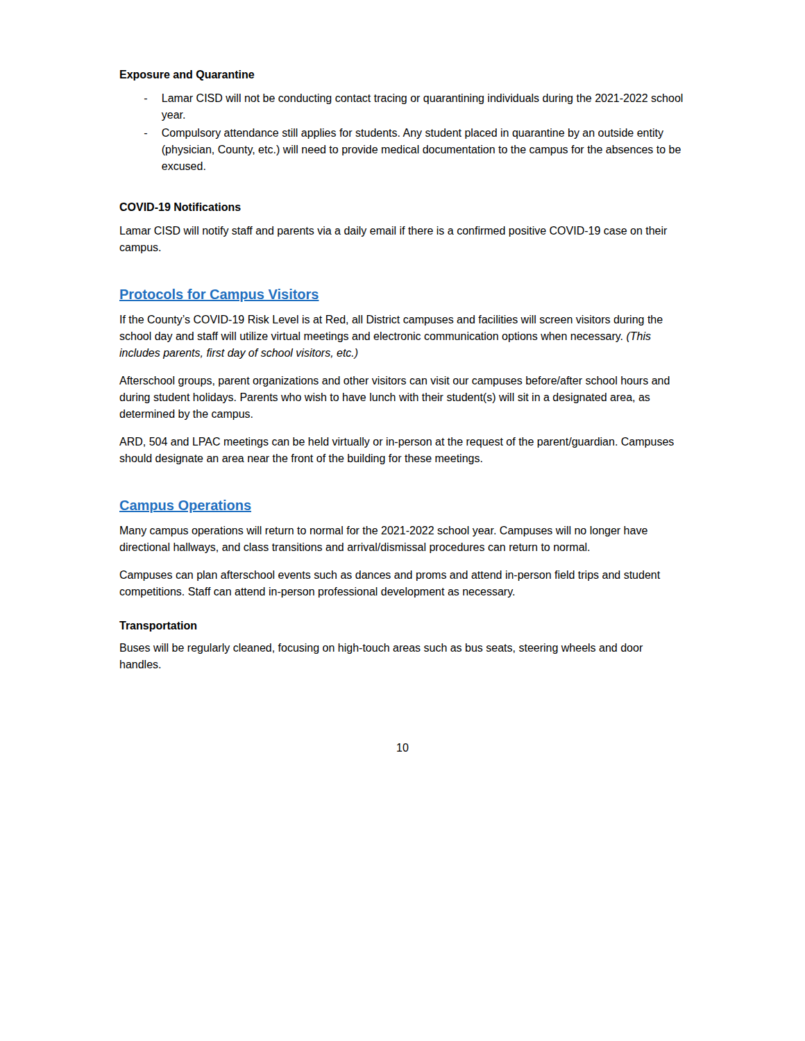Exposure and Quarantine
Lamar CISD will not be conducting contact tracing or quarantining individuals during the 2021-2022 school year.
Compulsory attendance still applies for students. Any student placed in quarantine by an outside entity (physician, County, etc.) will need to provide medical documentation to the campus for the absences to be excused.
COVID-19 Notifications
Lamar CISD will notify staff and parents via a daily email if there is a confirmed positive COVID-19 case on their campus.
Protocols for Campus Visitors
If the County’s COVID-19 Risk Level is at Red, all District campuses and facilities will screen visitors during the school day and staff will utilize virtual meetings and electronic communication options when necessary. (This includes parents, first day of school visitors, etc.)
Afterschool groups, parent organizations and other visitors can visit our campuses before/after school hours and during student holidays. Parents who wish to have lunch with their student(s) will sit in a designated area, as determined by the campus.
ARD, 504 and LPAC meetings can be held virtually or in-person at the request of the parent/guardian. Campuses should designate an area near the front of the building for these meetings.
Campus Operations
Many campus operations will return to normal for the 2021-2022 school year. Campuses will no longer have directional hallways, and class transitions and arrival/dismissal procedures can return to normal.
Campuses can plan afterschool events such as dances and proms and attend in-person field trips and student competitions. Staff can attend in-person professional development as necessary.
Transportation
Buses will be regularly cleaned, focusing on high-touch areas such as bus seats, steering wheels and door handles.
10